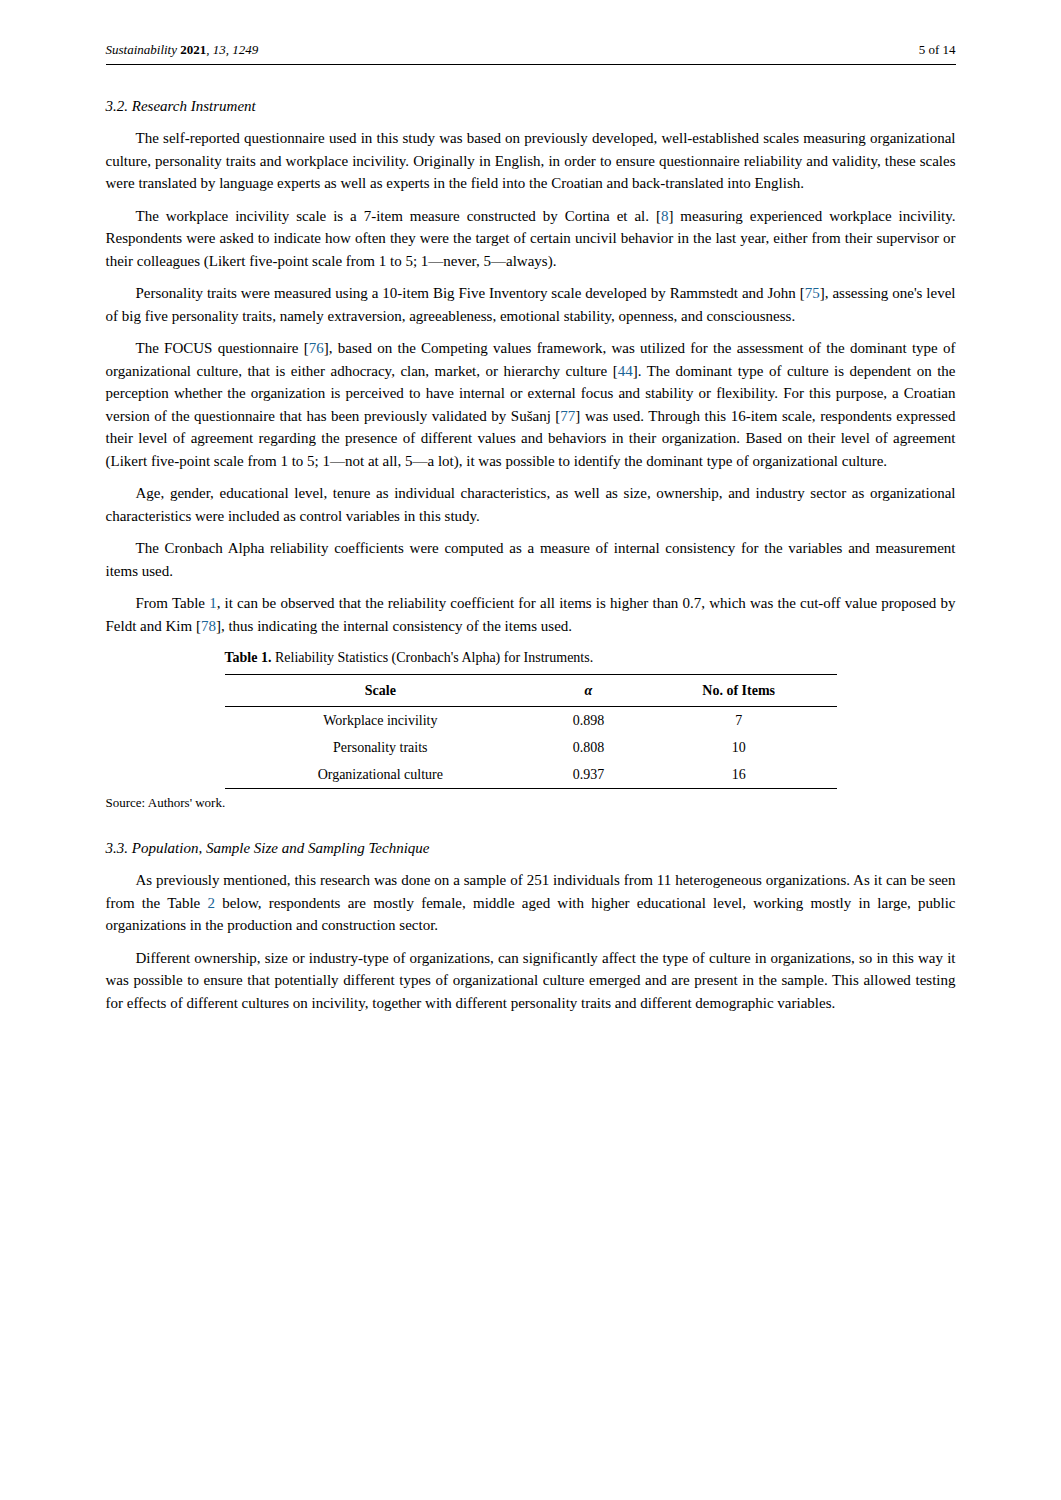Sustainability 2021, 13, 1249 5 of 14
3.2. Research Instrument
The self-reported questionnaire used in this study was based on previously developed, well-established scales measuring organizational culture, personality traits and workplace incivility. Originally in English, in order to ensure questionnaire reliability and validity, these scales were translated by language experts as well as experts in the field into the Croatian and back-translated into English.
The workplace incivility scale is a 7-item measure constructed by Cortina et al. [8] measuring experienced workplace incivility. Respondents were asked to indicate how often they were the target of certain uncivil behavior in the last year, either from their supervisor or their colleagues (Likert five-point scale from 1 to 5; 1—never, 5—always).
Personality traits were measured using a 10-item Big Five Inventory scale developed by Rammstedt and John [75], assessing one's level of big five personality traits, namely extraversion, agreeableness, emotional stability, openness, and consciousness.
The FOCUS questionnaire [76], based on the Competing values framework, was utilized for the assessment of the dominant type of organizational culture, that is either adhocracy, clan, market, or hierarchy culture [44]. The dominant type of culture is dependent on the perception whether the organization is perceived to have internal or external focus and stability or flexibility. For this purpose, a Croatian version of the questionnaire that has been previously validated by Sušanj [77] was used. Through this 16-item scale, respondents expressed their level of agreement regarding the presence of different values and behaviors in their organization. Based on their level of agreement (Likert five-point scale from 1 to 5; 1—not at all, 5—a lot), it was possible to identify the dominant type of organizational culture.
Age, gender, educational level, tenure as individual characteristics, as well as size, ownership, and industry sector as organizational characteristics were included as control variables in this study.
The Cronbach Alpha reliability coefficients were computed as a measure of internal consistency for the variables and measurement items used.
From Table 1, it can be observed that the reliability coefficient for all items is higher than 0.7, which was the cut-off value proposed by Feldt and Kim [78], thus indicating the internal consistency of the items used.
Table 1. Reliability Statistics (Cronbach's Alpha) for Instruments.
| Scale | α | No. of Items |
| --- | --- | --- |
| Workplace incivility | 0.898 | 7 |
| Personality traits | 0.808 | 10 |
| Organizational culture | 0.937 | 16 |
Source: Authors' work.
3.3. Population, Sample Size and Sampling Technique
As previously mentioned, this research was done on a sample of 251 individuals from 11 heterogeneous organizations. As it can be seen from the Table 2 below, respondents are mostly female, middle aged with higher educational level, working mostly in large, public organizations in the production and construction sector.
Different ownership, size or industry-type of organizations, can significantly affect the type of culture in organizations, so in this way it was possible to ensure that potentially different types of organizational culture emerged and are present in the sample. This allowed testing for effects of different cultures on incivility, together with different personality traits and different demographic variables.